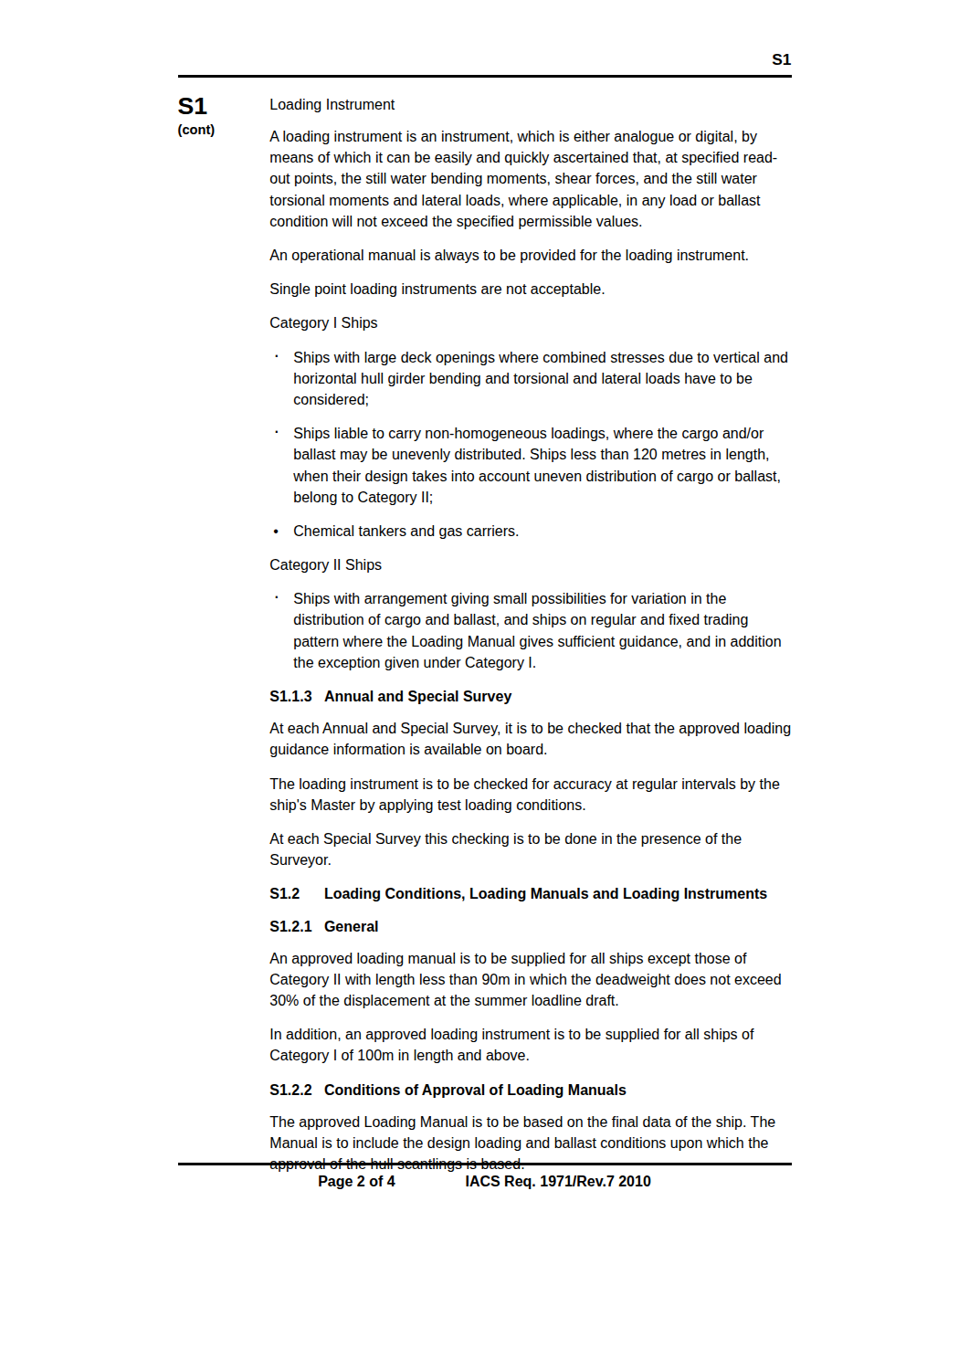S1
S1
(cont)
Loading Instrument
A loading instrument is an instrument, which is either analogue or digital, by means of which it can be easily and quickly ascertained that, at specified read-out points, the still water bending moments, shear forces, and the still water torsional moments and lateral loads, where applicable, in any load or ballast condition will not exceed the specified permissible values.
An operational manual is always to be provided for the loading instrument.
Single point loading instruments are not acceptable.
Category I Ships
Ships with large deck openings where combined stresses due to vertical and horizontal hull girder bending and torsional and lateral loads have to be considered;
Ships liable to carry non-homogeneous loadings, where the cargo and/or ballast may be unevenly distributed. Ships less than 120 metres in length, when their design takes into account uneven distribution of cargo or ballast, belong to Category II;
Chemical tankers and gas carriers.
Category II Ships
Ships with arrangement giving small possibilities for variation in the distribution of cargo and ballast, and ships on regular and fixed trading pattern where the Loading Manual gives sufficient guidance, and in addition the exception given under Category I.
S1.1.3 Annual and Special Survey
At each Annual and Special Survey, it is to be checked that the approved loading guidance information is available on board.
The loading instrument is to be checked for accuracy at regular intervals by the ship's Master by applying test loading conditions.
At each Special Survey this checking is to be done in the presence of the Surveyor.
S1.2 Loading Conditions, Loading Manuals and Loading Instruments
S1.2.1 General
An approved loading manual is to be supplied for all ships except those of Category II with length less than 90m in which the deadweight does not exceed 30% of the displacement at the summer loadline draft.
In addition, an approved loading instrument is to be supplied for all ships of Category I of 100m in length and above.
S1.2.2 Conditions of Approval of Loading Manuals
The approved Loading Manual is to be based on the final data of the ship. The Manual is to include the design loading and ballast conditions upon which the approval of the hull scantlings is based.
Page 2 of 4 IACS Req. 1971/Rev.7 2010